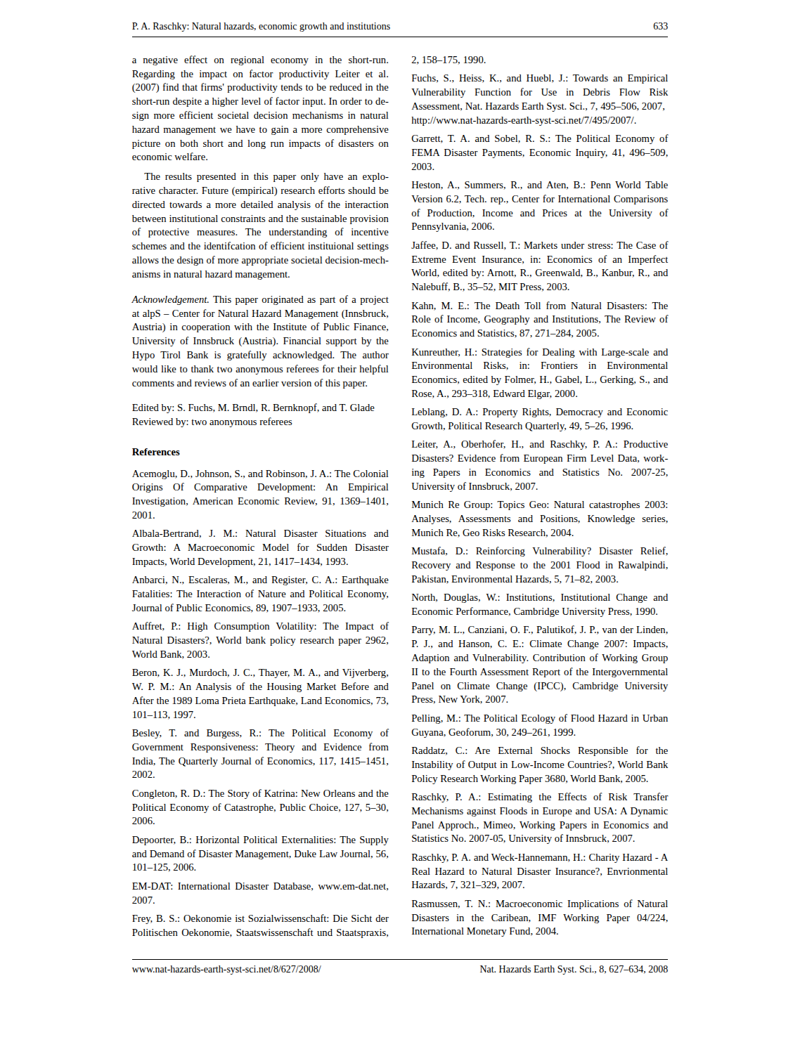P. A. Raschky: Natural hazards, economic growth and institutions 633
a negative effect on regional economy in the short-run. Regarding the impact on factor productivity Leiter et al. (2007) find that firms' productivity tends to be reduced in the short-run despite a higher level of factor input. In order to design more efficient societal decision mechanisms in natural hazard management we have to gain a more comprehensive picture on both short and long run impacts of disasters on economic welfare.
The results presented in this paper only have an explorative character. Future (empirical) research efforts should be directed towards a more detailed analysis of the interaction between institutional constraints and the sustainable provision of protective measures. The understanding of incentive schemes and the identifcation of efficient instituional settings allows the design of more appropriate societal decision-mechanisms in natural hazard management.
Acknowledgement. This paper originated as part of a project at alpS – Center for Natural Hazard Management (Innsbruck, Austria) in cooperation with the Institute of Public Finance, University of Innsbruck (Austria). Financial support by the Hypo Tirol Bank is gratefully acknowledged. The author would like to thank two anonymous referees for their helpful comments and reviews of an earlier version of this paper.
Edited by: S. Fuchs, M. Brndl, R. Bernknopf, and T. Glade
Reviewed by: two anonymous referees
References
Acemoglu, D., Johnson, S., and Robinson, J. A.: The Colonial Origins Of Comparative Development: An Empirical Investigation, American Economic Review, 91, 1369–1401, 2001.
Albala-Bertrand, J. M.: Natural Disaster Situations and Growth: A Macroeconomic Model for Sudden Disaster Impacts, World Development, 21, 1417–1434, 1993.
Anbarci, N., Escaleras, M., and Register, C. A.: Earthquake Fatalities: The Interaction of Nature and Political Economy, Journal of Public Economics, 89, 1907–1933, 2005.
Auffret, P.: High Consumption Volatility: The Impact of Natural Disasters?, World bank policy research paper 2962, World Bank, 2003.
Beron, K. J., Murdoch, J. C., Thayer, M. A., and Vijverberg, W. P. M.: An Analysis of the Housing Market Before and After the 1989 Loma Prieta Earthquake, Land Economics, 73, 101–113, 1997.
Besley, T. and Burgess, R.: The Political Economy of Government Responsiveness: Theory and Evidence from India, The Quarterly Journal of Economics, 117, 1415–1451, 2002.
Congleton, R. D.: The Story of Katrina: New Orleans and the Political Economy of Catastrophe, Public Choice, 127, 5–30, 2006.
Depoorter, B.: Horizontal Political Externalities: The Supply and Demand of Disaster Management, Duke Law Journal, 56, 101–125, 2006.
EM-DAT: International Disaster Database, www.em-dat.net, 2007.
Frey, B. S.: Oekonomie ist Sozialwissenschaft: Die Sicht der Politischen Oekonomie, Staatswissenschaft und Staatspraxis, 2, 158–175, 1990.
Fuchs, S., Heiss, K., and Huebl, J.: Towards an Empirical Vulnerability Function for Use in Debris Flow Risk Assessment, Nat. Hazards Earth Syst. Sci., 7, 495–506, 2007,
http://www.nat-hazards-earth-syst-sci.net/7/495/2007/.
Garrett, T. A. and Sobel, R. S.: The Political Economy of FEMA Disaster Payments, Economic Inquiry, 41, 496–509, 2003.
Heston, A., Summers, R., and Aten, B.: Penn World Table Version 6.2, Tech. rep., Center for International Comparisons of Production, Income and Prices at the University of Pennsylvania, 2006.
Jaffee, D. and Russell, T.: Markets under stress: The Case of Extreme Event Insurance, in: Economics of an Imperfect World, edited by: Arnott, R., Greenwald, B., Kanbur, R., and Nalebuff, B., 35–52, MIT Press, 2003.
Kahn, M. E.: The Death Toll from Natural Disasters: The Role of Income, Geography and Institutions, The Review of Economics and Statistics, 87, 271–284, 2005.
Kunreuther, H.: Strategies for Dealing with Large-scale and Environmental Risks, in: Frontiers in Environmental Economics, edited by Folmer, H., Gabel, L., Gerking, S., and Rose, A., 293–318, Edward Elgar, 2000.
Leblang, D. A.: Property Rights, Democracy and Economic Growth, Political Research Quarterly, 49, 5–26, 1996.
Leiter, A., Oberhofer, H., and Raschky, P. A.: Productive Disasters? Evidence from European Firm Level Data, working Papers in Economics and Statistics No. 2007-25, University of Innsbruck, 2007.
Munich Re Group: Topics Geo: Natural catastrophes 2003: Analyses, Assessments and Positions, Knowledge series, Munich Re, Geo Risks Research, 2004.
Mustafa, D.: Reinforcing Vulnerability? Disaster Relief, Recovery and Response to the 2001 Flood in Rawalpindi, Pakistan, Environmental Hazards, 5, 71–82, 2003.
North, Douglas, W.: Institutions, Institutional Change and Economic Performance, Cambridge University Press, 1990.
Parry, M. L., Canziani, O. F., Palutikof, J. P., van der Linden, P. J., and Hanson, C. E.: Climate Change 2007: Impacts, Adaption and Vulnerability. Contribution of Working Group II to the Fourth Assessment Report of the Intergovernmental Panel on Climate Change (IPCC), Cambridge University Press, New York, 2007.
Pelling, M.: The Political Ecology of Flood Hazard in Urban Guyana, Geoforum, 30, 249–261, 1999.
Raddatz, C.: Are External Shocks Responsible for the Instability of Output in Low-Income Countries?, World Bank Policy Research Working Paper 3680, World Bank, 2005.
Raschky, P. A.: Estimating the Effects of Risk Transfer Mechanisms against Floods in Europe and USA: A Dynamic Panel Approch., Mimeo, Working Papers in Economics and Statistics No. 2007-05, University of Innsbruck, 2007.
Raschky, P. A. and Weck-Hannemann, H.: Charity Hazard - A Real Hazard to Natural Disaster Insurance?, Envrionmental Hazards, 7, 321–329, 2007.
Rasmussen, T. N.: Macroeconomic Implications of Natural Disasters in the Caribean, IMF Working Paper 04/224, International Monetary Fund, 2004.
www.nat-hazards-earth-syst-sci.net/8/627/2008/ Nat. Hazards Earth Syst. Sci., 8, 627–634, 2008